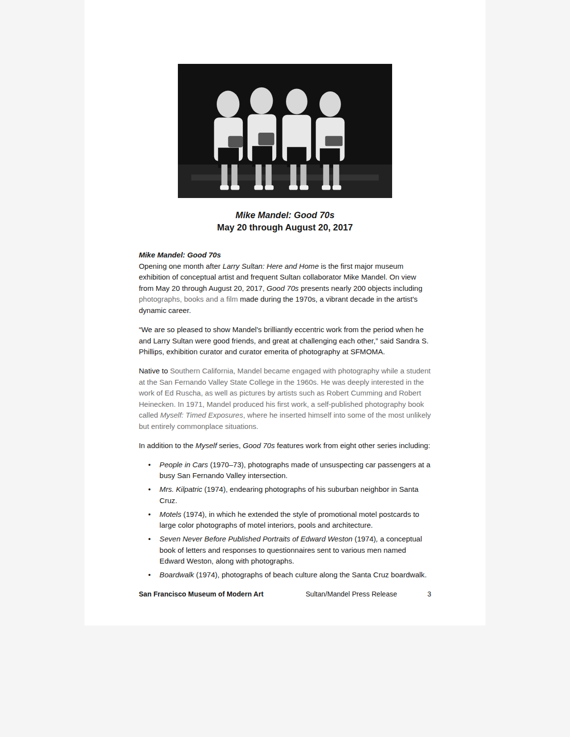Mike Mandel: Good 70s May 20 through August 20, 2017
Mike Mandel: Good 70s
Opening one month after Larry Sultan: Here and Home is the first major museum exhibition of conceptual artist and frequent Sultan collaborator Mike Mandel. On view from May 20 through August 20, 2017, Good 70s presents nearly 200 objects including photographs, books and a film made during the 1970s, a vibrant decade in the artist's dynamic career.
“We are so pleased to show Mandel's brilliantly eccentric work from the period when he and Larry Sultan were good friends, and great at challenging each other,” said Sandra S. Phillips, exhibition curator and curator emerita of photography at SFMOMA.
Native to Southern California, Mandel became engaged with photography while a student at the San Fernando Valley State College in the 1960s. He was deeply interested in the work of Ed Ruscha, as well as pictures by artists such as Robert Cumming and Robert Heinecken. In 1971, Mandel produced his first work, a self-published photography book called Myself: Timed Exposures, where he inserted himself into some of the most unlikely but entirely commonplace situations.
In addition to the Myself series, Good 70s features work from eight other series including:
People in Cars (1970–73), photographs made of unsuspecting car passengers at a busy San Fernando Valley intersection.
Mrs. Kilpatric (1974), endearing photographs of his suburban neighbor in Santa Cruz.
Motels (1974), in which he extended the style of promotional motel postcards to large color photographs of motel interiors, pools and architecture.
Seven Never Before Published Portraits of Edward Weston (1974), a conceptual book of letters and responses to questionnaires sent to various men named Edward Weston, along with photographs.
Boardwalk (1974), photographs of beach culture along the Santa Cruz boardwalk.
San Francisco Museum of Modern Art Sultan/Mandel Press Release 3